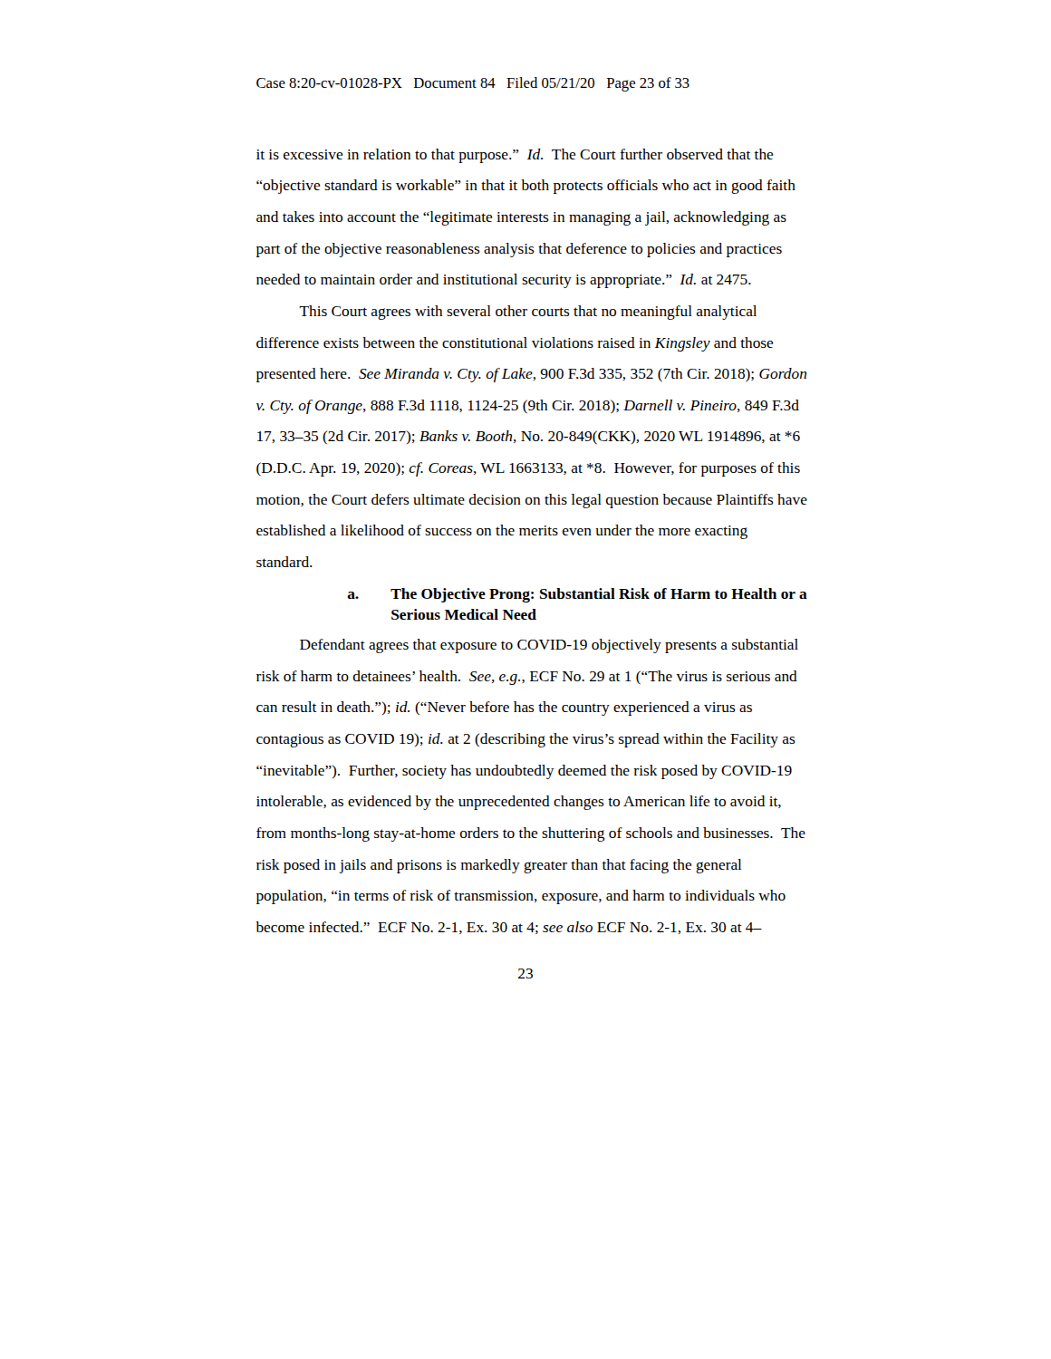Case 8:20-cv-01028-PX Document 84 Filed 05/21/20 Page 23 of 33
it is excessive in relation to that purpose.” Id. The Court further observed that the “objective standard is workable” in that it both protects officials who act in good faith and takes into account the “legitimate interests in managing a jail, acknowledging as part of the objective reasonableness analysis that deference to policies and practices needed to maintain order and institutional security is appropriate.” Id. at 2475.
This Court agrees with several other courts that no meaningful analytical difference exists between the constitutional violations raised in Kingsley and those presented here. See Miranda v. Cty. of Lake, 900 F.3d 335, 352 (7th Cir. 2018); Gordon v. Cty. of Orange, 888 F.3d 1118, 1124-25 (9th Cir. 2018); Darnell v. Pineiro, 849 F.3d 17, 33–35 (2d Cir. 2017); Banks v. Booth, No. 20-849(CKK), 2020 WL 1914896, at *6 (D.D.C. Apr. 19, 2020); cf. Coreas, WL 1663133, at *8. However, for purposes of this motion, the Court defers ultimate decision on this legal question because Plaintiffs have established a likelihood of success on the merits even under the more exacting standard.
a.
The Objective Prong: Substantial Risk of Harm to Health or a Serious Medical Need
Defendant agrees that exposure to COVID-19 objectively presents a substantial risk of harm to detainees’ health. See, e.g., ECF No. 29 at 1 (“The virus is serious and can result in death.”); id. (“Never before has the country experienced a virus as contagious as COVID 19); id. at 2 (describing the virus’s spread within the Facility as “inevitable”). Further, society has undoubtedly deemed the risk posed by COVID-19 intolerable, as evidenced by the unprecedented changes to American life to avoid it, from months-long stay-at-home orders to the shuttering of schools and businesses. The risk posed in jails and prisons is markedly greater than that facing the general population, “in terms of risk of transmission, exposure, and harm to individuals who become infected.” ECF No. 2-1, Ex. 30 at 4; see also ECF No. 2-1, Ex. 30 at 4–
23